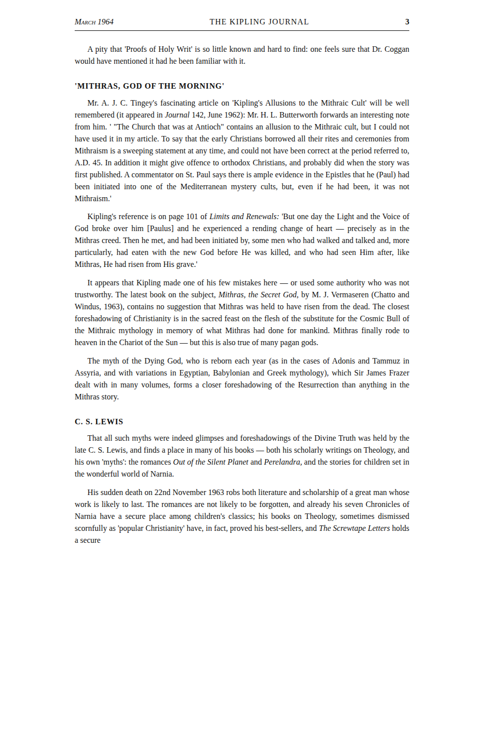March 1964 The Kipling Journal 3
A pity that 'Proofs of Holy Writ' is so little known and hard to find: one feels sure that Dr. Coggan would have mentioned it had he been familiar with it.
'Mithras, God of the Morning'
Mr. A. J. C. Tingey's fascinating article on 'Kipling's Allusions to the Mithraic Cult' will be well remembered (it appeared in Journal 142, June 1962): Mr. H. L. Butterworth forwards an interesting note from him. ' "The Church that was at Antioch" contains an allusion to the Mithraic cult, but I could not have used it in my article. To say that the early Christians borrowed all their rites and ceremonies from Mithraism is a sweeping statement at any time, and could not have been correct at the period referred to, A.D. 45. In addition it might give offence to orthodox Christians, and probably did when the story was first published. A commentator on St. Paul says there is ample evidence in the Epistles that he (Paul) had been initiated into one of the Mediterranean mystery cults, but, even if he had been, it was not Mithraism.'
Kipling's reference is on page 101 of Limits and Renewals: 'But one day the Light and the Voice of God broke over him [Paulus] and he experienced a rending change of heart — precisely as in the Mithras creed. Then he met, and had been initiated by, some men who had walked and talked and, more particularly, had eaten with the new God before He was killed, and who had seen Him after, like Mithras, He had risen from His grave.'
It appears that Kipling made one of his few mistakes here — or used some authority who was not trustworthy. The latest book on the subject, Mithras, the Secret God, by M. J. Vermaseren (Chatto and Windus, 1963), contains no suggestion that Mithras was held to have risen from the dead. The closest foreshadowing of Christianity is in the sacred feast on the flesh of the substitute for the Cosmic Bull of the Mithraic mythology in memory of what Mithras had done for mankind. Mithras finally rode to heaven in the Chariot of the Sun — but this is also true of many pagan gods.
The myth of the Dying God, who is reborn each year (as in the cases of Adonis and Tammuz in Assyria, and with variations in Egyptian, Babylonian and Greek mythology), which Sir James Frazer dealt with in many volumes, forms a closer foreshadowing of the Resurrection than anything in the Mithras story.
C. S. Lewis
That all such myths were indeed glimpses and foreshadowings of the Divine Truth was held by the late C. S. Lewis, and finds a place in many of his books — both his scholarly writings on Theology, and his own 'myths': the romances Out of the Silent Planet and Perelandra, and the stories for children set in the wonderful world of Narnia.
His sudden death on 22nd November 1963 robs both literature and scholarship of a great man whose work is likely to last. The romances are not likely to be forgotten, and already his seven Chronicles of Narnia have a secure place among children's classics; his books on Theology, sometimes dismissed scornfully as 'popular Christianity' have, in fact, proved his best-sellers, and The Screwtape Letters holds a secure